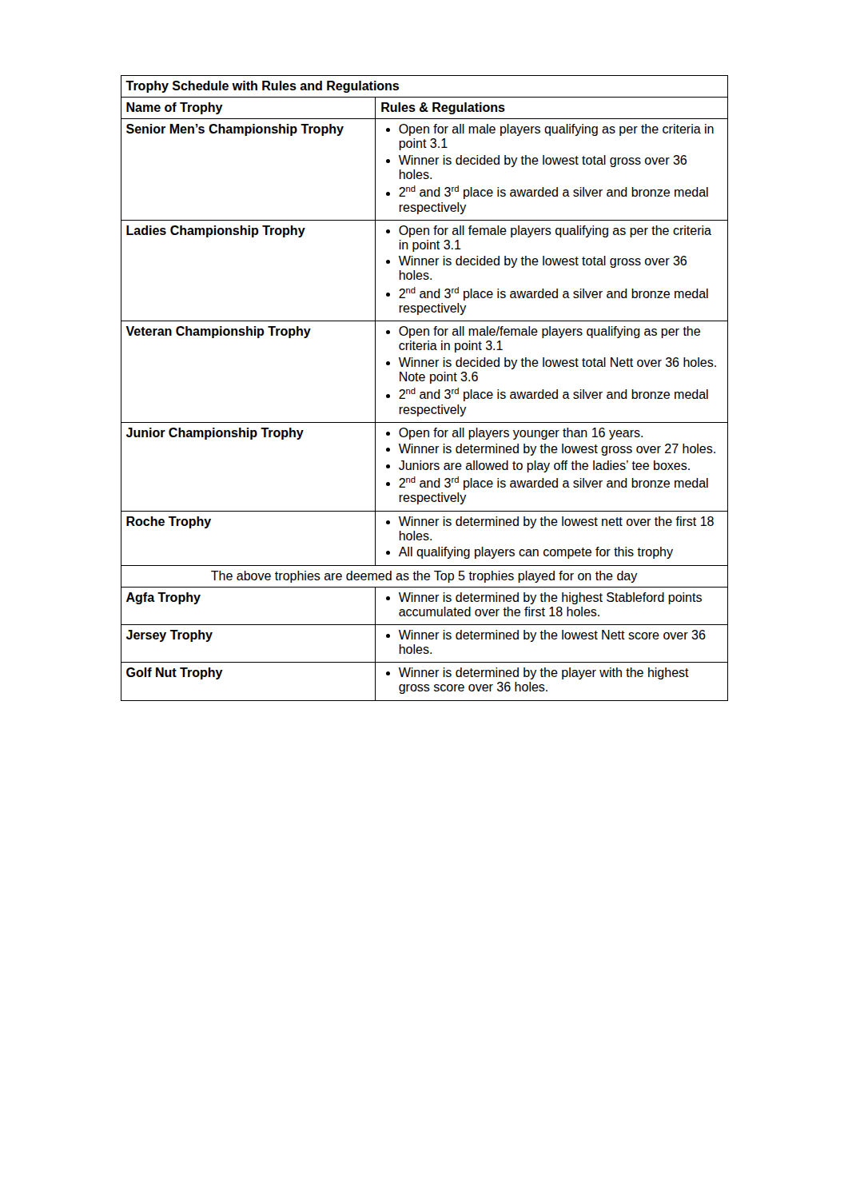| Trophy Schedule with Rules and Regulations |
| Name of Trophy | Rules & Regulations |
| Senior Men’s Championship Trophy | Open for all male players qualifying as per the criteria in point 3.1 Winner is decided by the lowest total gross over 36 holes. 2 nd and 3 rd place is awarded a silver and bronze medal respectively |
| Ladies Championship Trophy | Open for all female players qualifying as per the criteria in point 3.1 Winner is decided by the lowest total gross over 36 holes. 2 nd and 3 rd place is awarded a silver and bronze medal respectively |
| Veteran Championship Trophy | Open for all male/female players qualifying as per the criteria in point 3.1 Winner is decided by the lowest total Nett over 36 holes. Note point 3.6 2 nd and 3 rd place is awarded a silver and bronze medal respectively |
| Junior Championship Trophy | Open for all players younger than 16 years. Winner is determined by the lowest gross over 27 holes. Juniors are allowed to play off the ladies’ tee boxes. 2 nd and 3 rd place is awarded a silver and bronze medal respectively |
| Roche Trophy | Winner is determined by the lowest nett over the first 18 holes. All qualifying players can compete for this trophy |
| The above trophies are deemed as the Top 5 trophies played for on the day |
| Agfa Trophy | Winner is determined by the highest Stableford points accumulated over the first 18 holes. |
| Jersey Trophy | Winner is determined by the lowest Nett score over 36 holes. |
| Golf Nut Trophy | Winner is determined by the player with the highest gross score over 36 holes. |